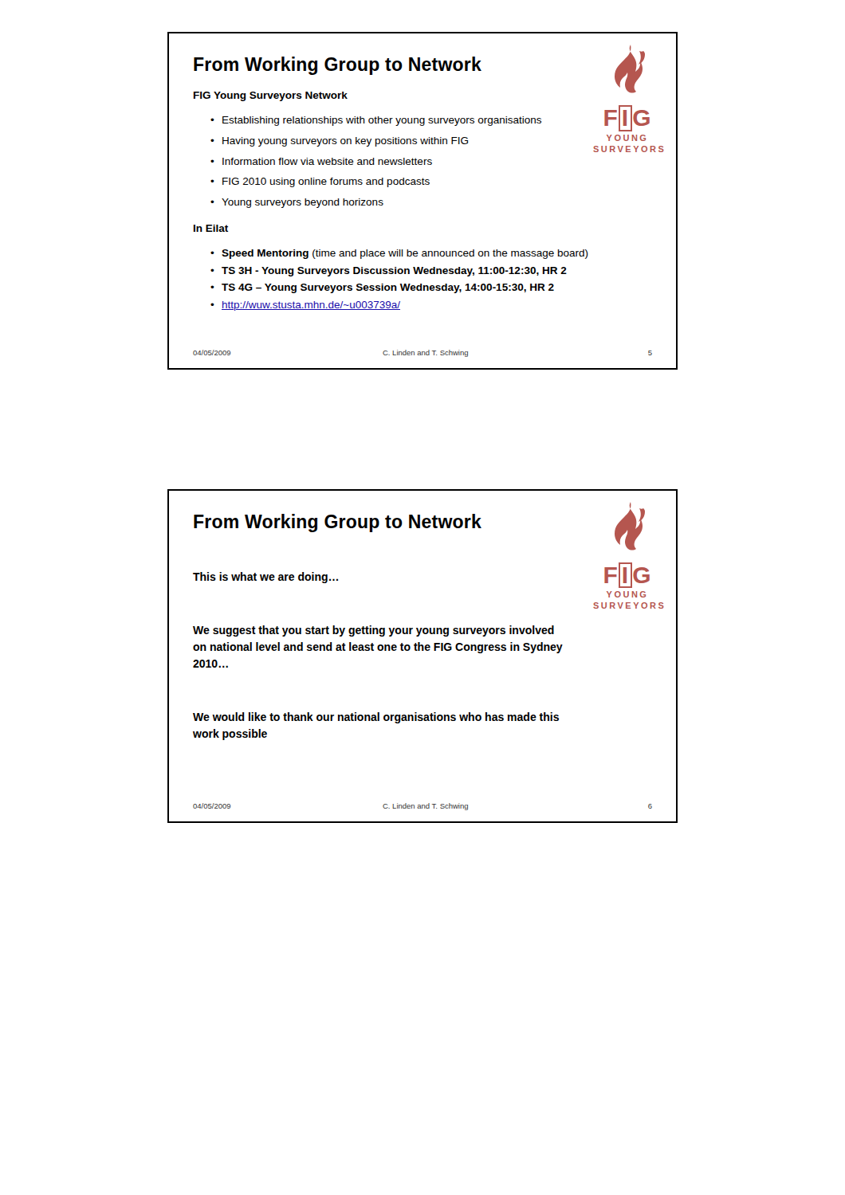FIG
YOUNG
SURVEYORS
From Working Group to Network
FIG Young Surveyors Network
Establishing relationships with other young surveyors organisations
Having young surveyors on key positions within FIG
Information flow via website and newsletters
FIG 2010 using online forums and podcasts
Young surveyors beyond horizons
In Eilat
Speed Mentoring (time and place will be announced on the massage board)
TS 3H - Young Surveyors Discussion Wednesday, 11:00-12:30, HR 2
TS 4G – Young Surveyors Session Wednesday, 14:00-15:30, HR 2
http://wuw.stusta.mhn.de/~u003739a/
04/05/2009
C. Linden and T. Schwing
5
FIG
YOUNG
SURVEYORS
From Working Group to Network
This is what we are doing…
We suggest that you start by getting your young surveyors involved on national level and send at least one to the FIG Congress in Sydney 2010…
We would like to thank our national organisations who has made this work possible
04/05/2009
C. Linden and T. Schwing
6